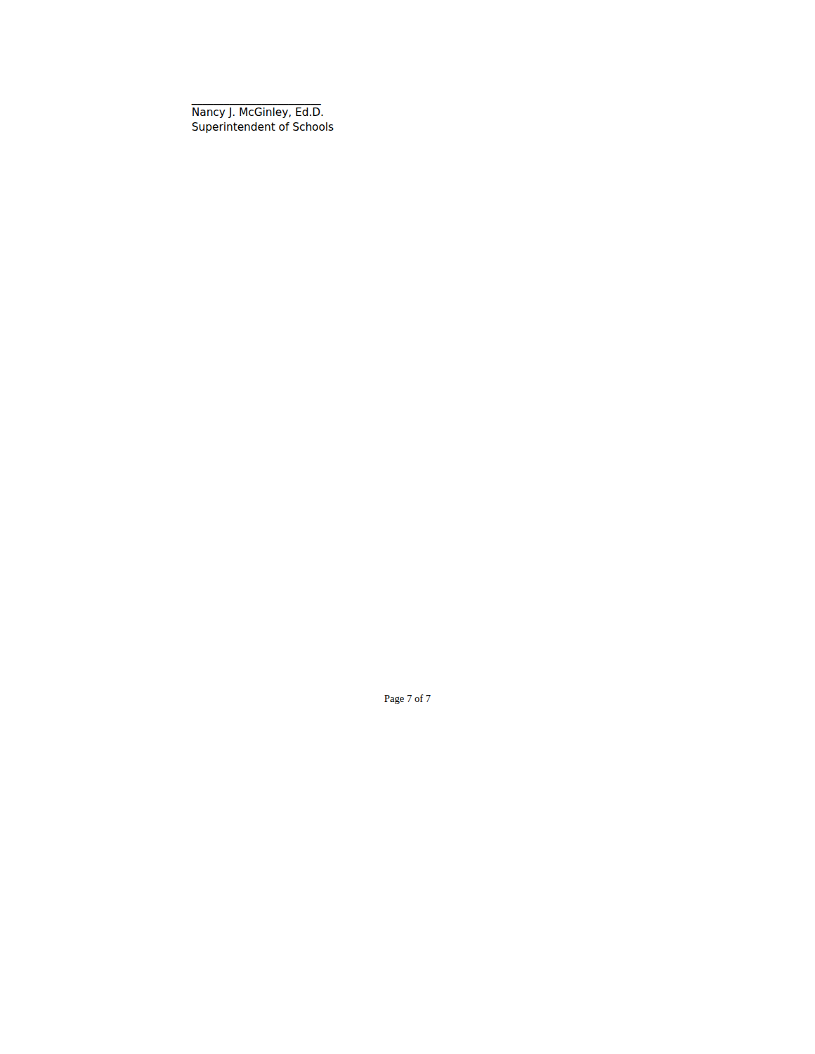________________________
Nancy J. McGinley, Ed.D.
Superintendent of Schools
Page 7 of 7